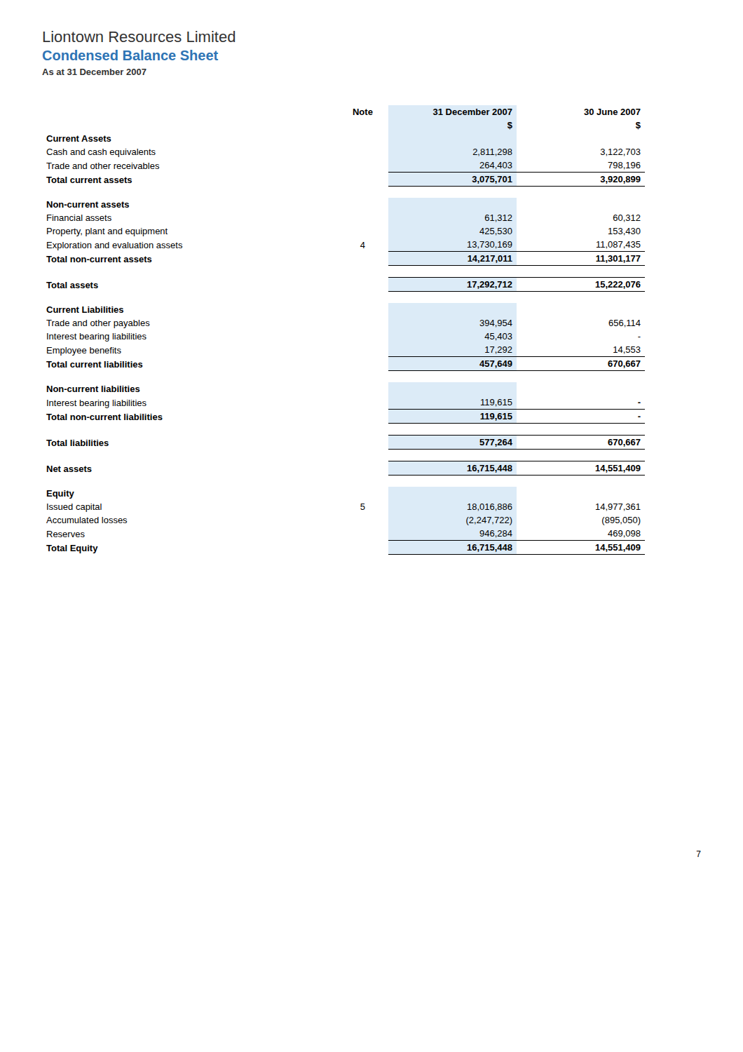Liontown Resources Limited
Condensed Balance Sheet
As at 31 December 2007
| | Note | 31 December 2007 | 30 June 2007 |
| | | $ | $ |
| Current Assets | | | |
| Cash and cash equivalents | | 2,811,298 | 3,122,703 |
| Trade and other receivables | | 264,403 | 798,196 |
| Total current assets | | 3,075,701 | 3,920,899 |
| Non-current assets | | | |
| Financial assets | | 61,312 | 60,312 |
| Property, plant and equipment | | 425,530 | 153,430 |
| Exploration and evaluation assets | 4 | 13,730,169 | 11,087,435 |
| Total non-current assets | | 14,217,011 | 11,301,177 |
| Total assets | | 17,292,712 | 15,222,076 |
| Current Liabilities | | | |
| Trade and other payables | | 394,954 | 656,114 |
| Interest bearing liabilities | | 45,403 | - |
| Employee benefits | | 17,292 | 14,553 |
| Total current liabilities | | 457,649 | 670,667 |
| Non-current liabilities | | | |
| Interest bearing liabilities | | 119,615 | - |
| Total non-current liabilities | | 119,615 | - |
| Total liabilities | | 577,264 | 670,667 |
| Net assets | | 16,715,448 | 14,551,409 |
| Equity | | | |
| Issued capital | 5 | 18,016,886 | 14,977,361 |
| Accumulated losses | | (2,247,722) | (895,050) |
| Reserves | | 946,284 | 469,098 |
| Total Equity | | 16,715,448 | 14,551,409 |
7